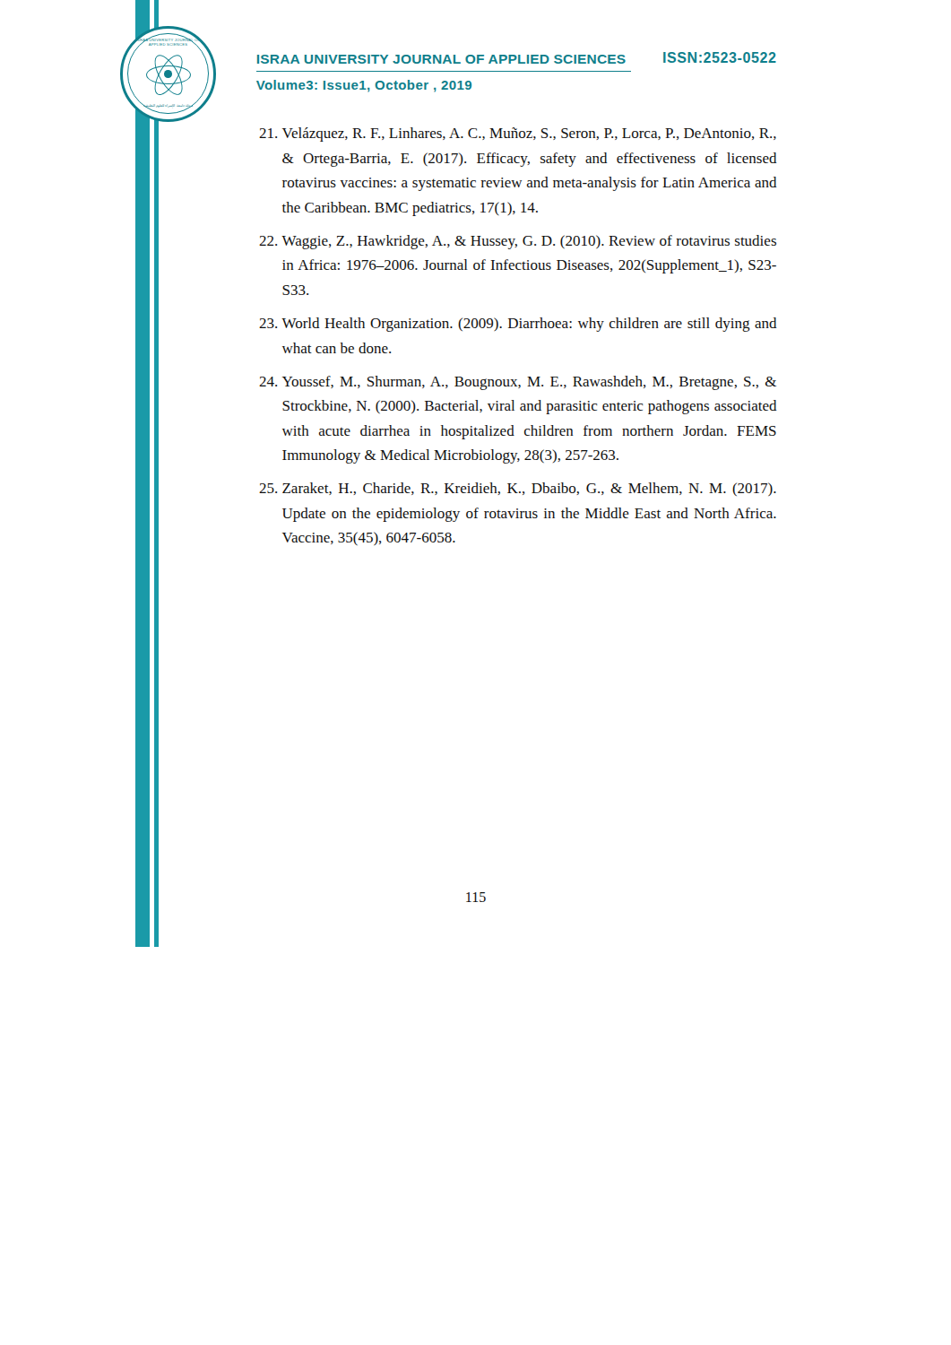ISRAA UNIVERSITY JOURNAL OF APPLIED SCIENCES
مجلة جامعة الإسراء للعلوم التطبيقية
ISRAA UNIVERSITY JOURNAL OF APPLIED SCIENCES
ISSN:2523-0522
Volume3: Issue1, October , 2019
Velázquez, R. F., Linhares, A. C., Muñoz, S., Seron, P., Lorca, P., DeAntonio, R., & Ortega-Barria, E. (2017). Efficacy, safety and effectiveness of licensed rotavirus vaccines: a systematic review and meta-analysis for Latin America and the Caribbean. BMC pediatrics, 17(1), 14.
Waggie, Z., Hawkridge, A., & Hussey, G. D. (2010). Review of rotavirus studies in Africa: 1976–2006. Journal of Infectious Diseases, 202(Supplement_1), S23-S33.
World Health Organization. (2009). Diarrhoea: why children are still dying and what can be done.
Youssef, M., Shurman, A., Bougnoux, M. E., Rawashdeh, M., Bretagne, S., & Strockbine, N. (2000). Bacterial, viral and parasitic enteric pathogens associated with acute diarrhea in hospitalized children from northern Jordan. FEMS Immunology & Medical Microbiology, 28(3), 257-263.
Zaraket, H., Charide, R., Kreidieh, K., Dbaibo, G., & Melhem, N. M. (2017). Update on the epidemiology of rotavirus in the Middle East and North Africa. Vaccine, 35(45), 6047-6058.
115